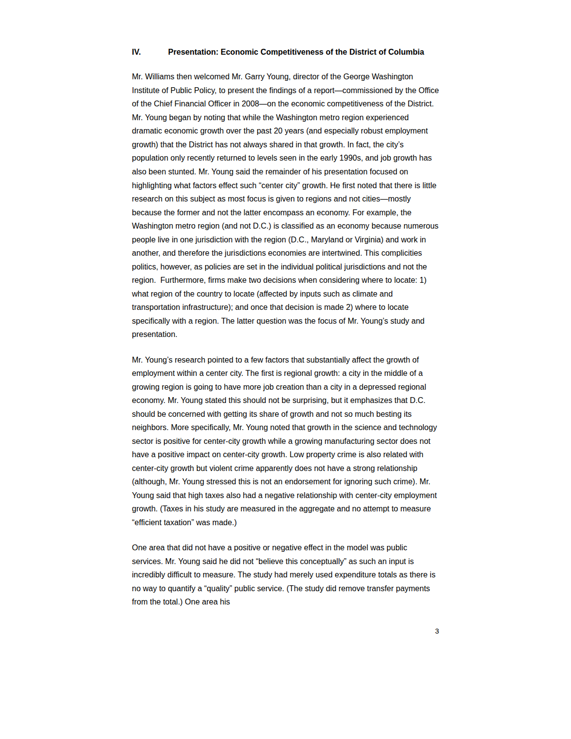IV. Presentation: Economic Competitiveness of the District of Columbia
Mr. Williams then welcomed Mr. Garry Young, director of the George Washington Institute of Public Policy, to present the findings of a report—commissioned by the Office of the Chief Financial Officer in 2008—on the economic competitiveness of the District. Mr. Young began by noting that while the Washington metro region experienced dramatic economic growth over the past 20 years (and especially robust employment growth) that the District has not always shared in that growth. In fact, the city’s population only recently returned to levels seen in the early 1990s, and job growth has also been stunted. Mr. Young said the remainder of his presentation focused on highlighting what factors effect such “center city” growth. He first noted that there is little research on this subject as most focus is given to regions and not cities—mostly because the former and not the latter encompass an economy. For example, the Washington metro region (and not D.C.) is classified as an economy because numerous people live in one jurisdiction with the region (D.C., Maryland or Virginia) and work in another, and therefore the jurisdictions economies are intertwined. This complicities politics, however, as policies are set in the individual political jurisdictions and not the region. Furthermore, firms make two decisions when considering where to locate: 1) what region of the country to locate (affected by inputs such as climate and transportation infrastructure); and once that decision is made 2) where to locate specifically with a region. The latter question was the focus of Mr. Young’s study and presentation.
Mr. Young’s research pointed to a few factors that substantially affect the growth of employment within a center city. The first is regional growth: a city in the middle of a growing region is going to have more job creation than a city in a depressed regional economy. Mr. Young stated this should not be surprising, but it emphasizes that D.C. should be concerned with getting its share of growth and not so much besting its neighbors. More specifically, Mr. Young noted that growth in the science and technology sector is positive for center-city growth while a growing manufacturing sector does not have a positive impact on center-city growth. Low property crime is also related with center-city growth but violent crime apparently does not have a strong relationship (although, Mr. Young stressed this is not an endorsement for ignoring such crime). Mr. Young said that high taxes also had a negative relationship with center-city employment growth. (Taxes in his study are measured in the aggregate and no attempt to measure “efficient taxation” was made.)
One area that did not have a positive or negative effect in the model was public services. Mr. Young said he did not “believe this conceptually” as such an input is incredibly difficult to measure. The study had merely used expenditure totals as there is no way to quantify a “quality” public service. (The study did remove transfer payments from the total.) One area his
3